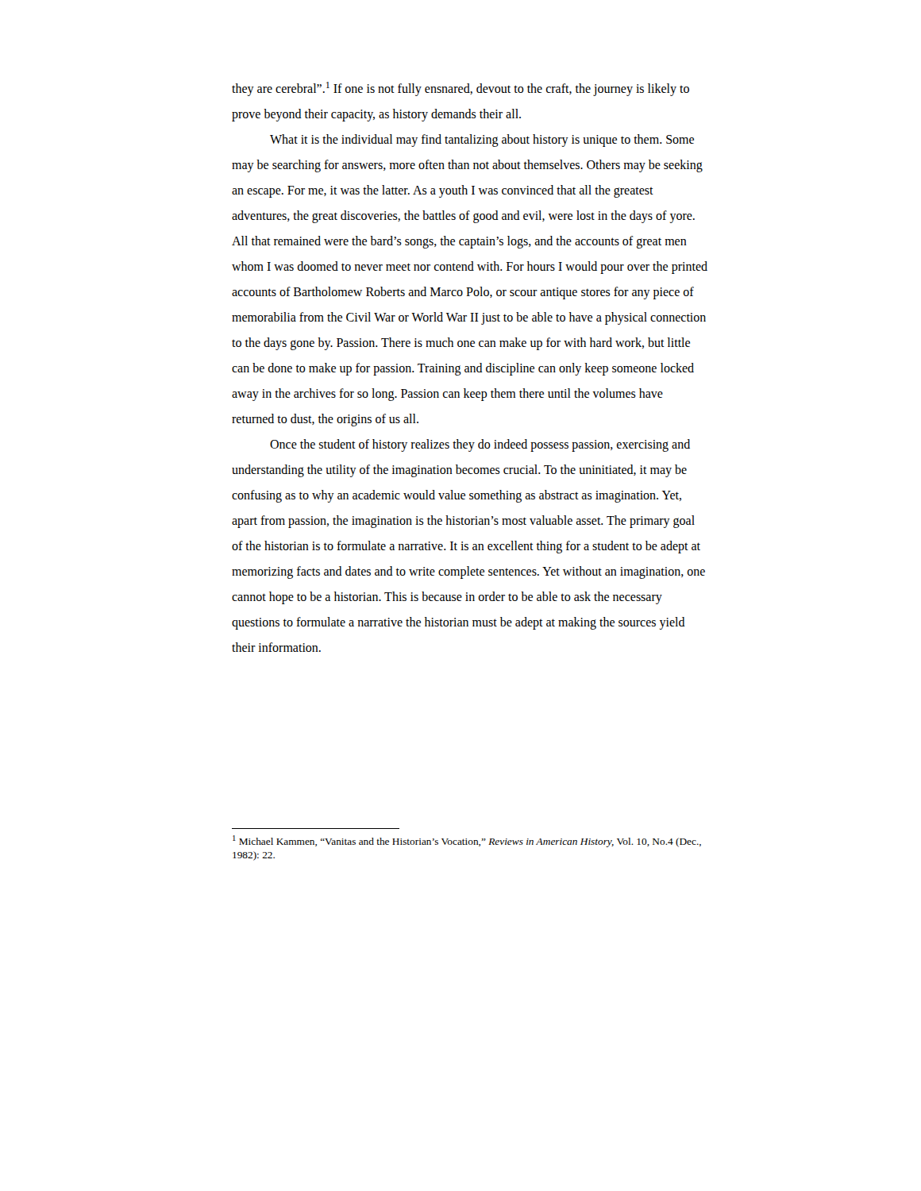they are cerebral”.1 If one is not fully ensnared, devout to the craft, the journey is likely to prove beyond their capacity, as history demands their all.
What it is the individual may find tantalizing about history is unique to them. Some may be searching for answers, more often than not about themselves. Others may be seeking an escape. For me, it was the latter. As a youth I was convinced that all the greatest adventures, the great discoveries, the battles of good and evil, were lost in the days of yore. All that remained were the bard’s songs, the captain’s logs, and the accounts of great men whom I was doomed to never meet nor contend with. For hours I would pour over the printed accounts of Bartholomew Roberts and Marco Polo, or scour antique stores for any piece of memorabilia from the Civil War or World War II just to be able to have a physical connection to the days gone by. Passion. There is much one can make up for with hard work, but little can be done to make up for passion. Training and discipline can only keep someone locked away in the archives for so long. Passion can keep them there until the volumes have returned to dust, the origins of us all.
Once the student of history realizes they do indeed possess passion, exercising and understanding the utility of the imagination becomes crucial. To the uninitiated, it may be confusing as to why an academic would value something as abstract as imagination. Yet, apart from passion, the imagination is the historian’s most valuable asset. The primary goal of the historian is to formulate a narrative. It is an excellent thing for a student to be adept at memorizing facts and dates and to write complete sentences. Yet without an imagination, one cannot hope to be a historian. This is because in order to be able to ask the necessary questions to formulate a narrative the historian must be adept at making the sources yield their information.
1 Michael Kammen, “Vanitas and the Historian’s Vocation,” Reviews in American History, Vol. 10, No.4 (Dec., 1982): 22.